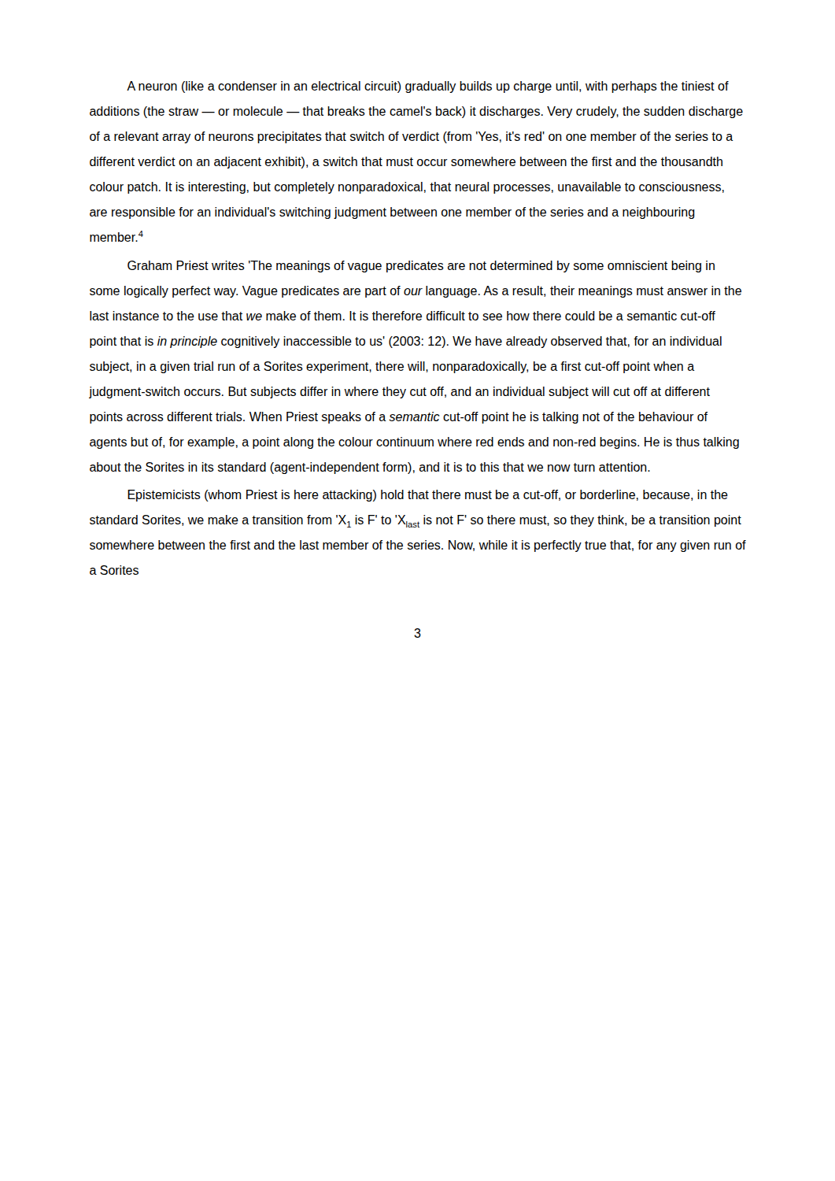A neuron (like a condenser in an electrical circuit) gradually builds up charge until, with perhaps the tiniest of additions (the straw — or molecule — that breaks the camel's back) it discharges. Very crudely, the sudden discharge of a relevant array of neurons precipitates that switch of verdict (from 'Yes, it's red' on one member of the series to a different verdict on an adjacent exhibit), a switch that must occur somewhere between the first and the thousandth colour patch. It is interesting, but completely nonparadoxical, that neural processes, unavailable to consciousness, are responsible for an individual's switching judgment between one member of the series and a neighbouring member.4
Graham Priest writes 'The meanings of vague predicates are not determined by some omniscient being in some logically perfect way. Vague predicates are part of our language. As a result, their meanings must answer in the last instance to the use that we make of them. It is therefore difficult to see how there could be a semantic cut-off point that is in principle cognitively inaccessible to us' (2003: 12). We have already observed that, for an individual subject, in a given trial run of a Sorites experiment, there will, nonparadoxically, be a first cut-off point when a judgment-switch occurs. But subjects differ in where they cut off, and an individual subject will cut off at different points across different trials. When Priest speaks of a semantic cut-off point he is talking not of the behaviour of agents but of, for example, a point along the colour continuum where red ends and non-red begins. He is thus talking about the Sorites in its standard (agent-independent form), and it is to this that we now turn attention.
Epistemicists (whom Priest is here attacking) hold that there must be a cut-off, or borderline, because, in the standard Sorites, we make a transition from 'X1 is F' to 'Xlast is not F' so there must, so they think, be a transition point somewhere between the first and the last member of the series. Now, while it is perfectly true that, for any given run of a Sorites
3